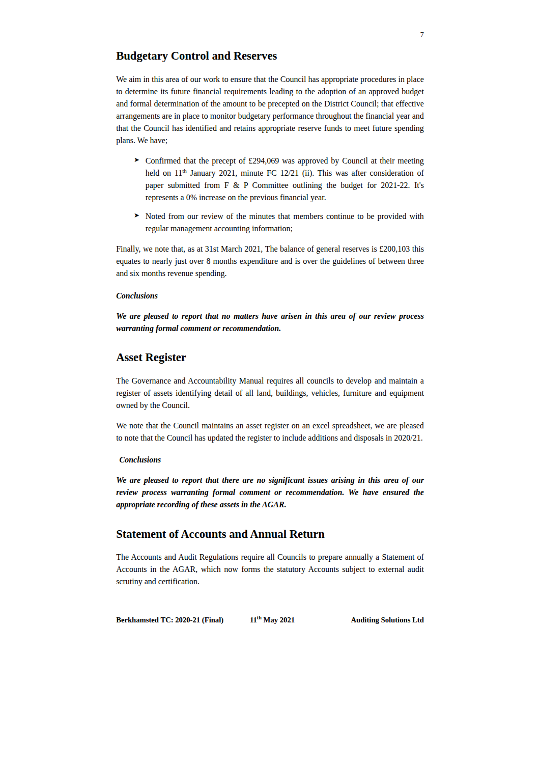7
Budgetary Control and Reserves
We aim in this area of our work to ensure that the Council has appropriate procedures in place to determine its future financial requirements leading to the adoption of an approved budget and formal determination of the amount to be precepted on the District Council; that effective arrangements are in place to monitor budgetary performance throughout the financial year and that the Council has identified and retains appropriate reserve funds to meet future spending plans. We have;
Confirmed that the precept of £294,069 was approved by Council at their meeting held on 11th January 2021, minute FC 12/21 (ii). This was after consideration of paper submitted from F & P Committee outlining the budget for 2021-22. It's represents a 0% increase on the previous financial year.
Noted from our review of the minutes that members continue to be provided with regular management accounting information;
Finally, we note that, as at 31st March 2021, The balance of general reserves is £200,103 this equates to nearly just over 8 months expenditure and is over the guidelines of between three and six months revenue spending.
Conclusions
We are pleased to report that no matters have arisen in this area of our review process warranting formal comment or recommendation.
Asset Register
The Governance and Accountability Manual requires all councils to develop and maintain a register of assets identifying detail of all land, buildings, vehicles, furniture and equipment owned by the Council.
We note that the Council maintains an asset register on an excel spreadsheet, we are pleased to note that the Council has updated the register to include additions and disposals in 2020/21.
Conclusions
We are pleased to report that there are no significant issues arising in this area of our review process warranting formal comment or recommendation. We have ensured the appropriate recording of these assets in the AGAR.
Statement of Accounts and Annual Return
The Accounts and Audit Regulations require all Councils to prepare annually a Statement of Accounts in the AGAR, which now forms the statutory Accounts subject to external audit scrutiny and certification.
Berkhamsted TC: 2020-21 (Final) 11th May 2021 Auditing Solutions Ltd